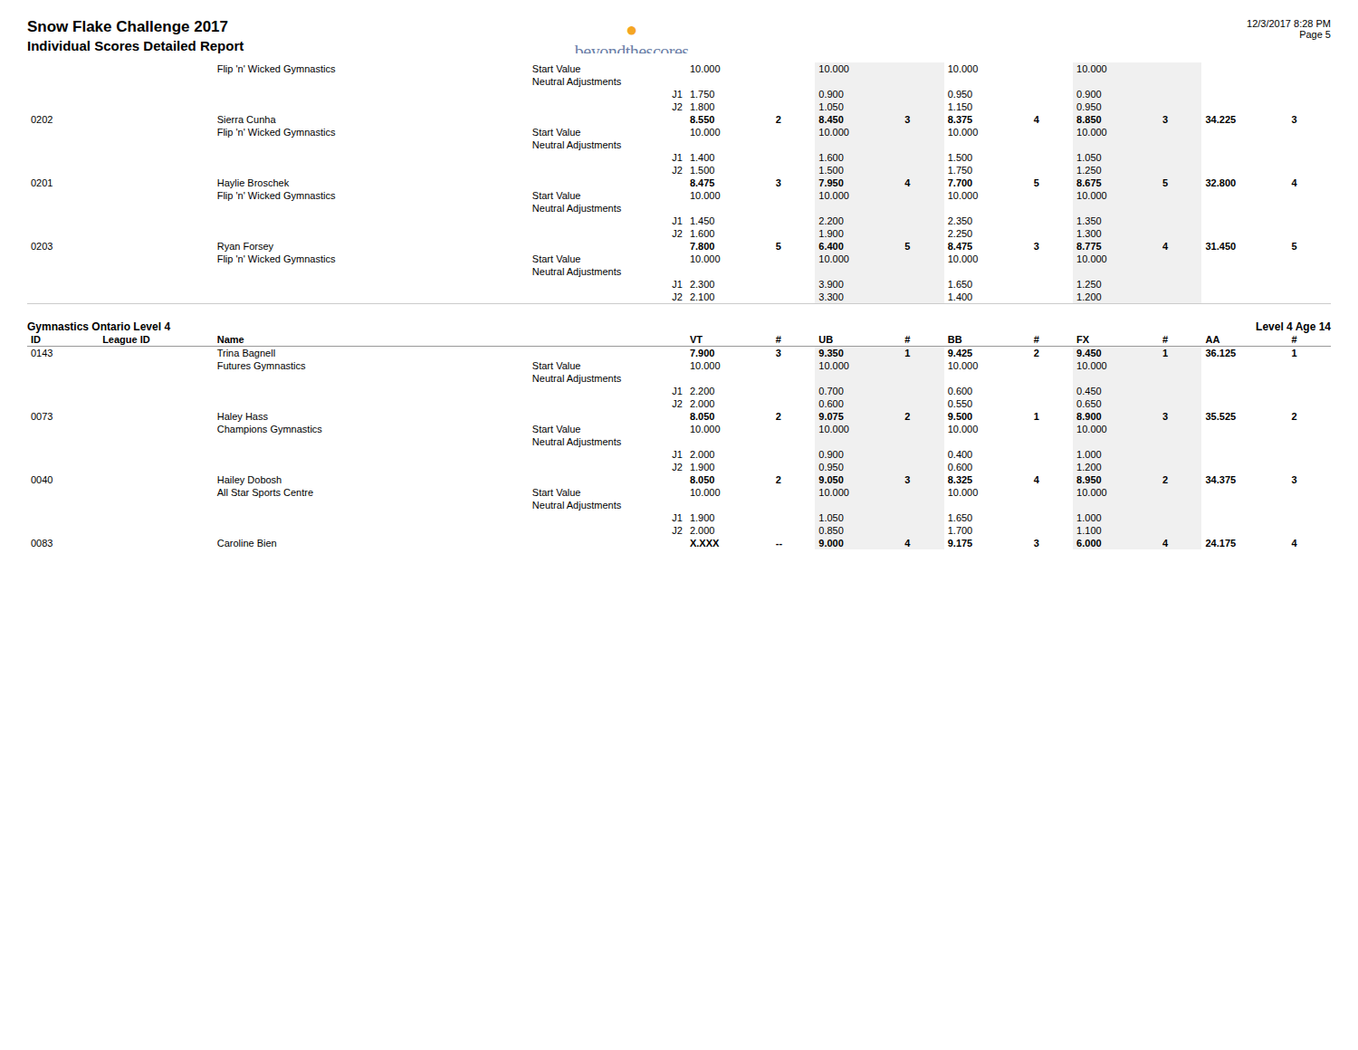Snow Flake Challenge 2017
Individual Scores Detailed Report
●
beyondthescores
www.beyondthescores.com
12/3/2017 8:28 PM
Page 5
| | | Flip 'n' Wicked Gymnastics | Start Value | 10.000 | | 10.000 | | 10.000 | | 10.000 | | | |
| | | | Neutral Adjustments | | | | | | | | | | |
| | | | J1 | 1.750 | | 0.900 | | 0.950 | | 0.900 | | | |
| | | | J2 | 1.800 | | 1.050 | | 1.150 | | 0.950 | | | |
| 0202 | | Sierra Cunha | | 8.550 | 2 | 8.450 | 3 | 8.375 | 4 | 8.850 | 3 | 34.225 | 3 |
| | | Flip 'n' Wicked Gymnastics | Start Value | 10.000 | | 10.000 | | 10.000 | | 10.000 | | | |
| | | | Neutral Adjustments | | | | | | | | | | |
| | | | J1 | 1.400 | | 1.600 | | 1.500 | | 1.050 | | | |
| | | | J2 | 1.500 | | 1.500 | | 1.750 | | 1.250 | | | |
| 0201 | | Haylie Broschek | | 8.475 | 3 | 7.950 | 4 | 7.700 | 5 | 8.675 | 5 | 32.800 | 4 |
| | | Flip 'n' Wicked Gymnastics | Start Value | 10.000 | | 10.000 | | 10.000 | | 10.000 | | | |
| | | | Neutral Adjustments | | | | | | | | | | |
| | | | J1 | 1.450 | | 2.200 | | 2.350 | | 1.350 | | | |
| | | | J2 | 1.600 | | 1.900 | | 2.250 | | 1.300 | | | |
| 0203 | | Ryan Forsey | | 7.800 | 5 | 6.400 | 5 | 8.475 | 3 | 8.775 | 4 | 31.450 | 5 |
| | | Flip 'n' Wicked Gymnastics | Start Value | 10.000 | | 10.000 | | 10.000 | | 10.000 | | | |
| | | | Neutral Adjustments | | | | | | | | | | |
| | | | J1 | 2.300 | | 3.900 | | 1.650 | | 1.250 | | | |
| | | | J2 | 2.100 | | 3.300 | | 1.400 | | 1.200 | | | |
Gymnastics Ontario Level 4
Level 4 Age 14
| ID | League ID | Name | | VT | # | UB | # | BB | # | FX | # | AA | # |
| --- | --- | --- | --- | --- | --- | --- | --- | --- | --- | --- | --- | --- | --- |
| 0143 | | Trina Bagnell | | 7.900 | 3 | 9.350 | 1 | 9.425 | 2 | 9.450 | 1 | 36.125 | 1 |
| | | Futures Gymnastics | Start Value | 10.000 | | 10.000 | | 10.000 | | 10.000 | | | |
| | | | Neutral Adjustments | | | | | | | | | | |
| | | | J1 | 2.200 | | 0.700 | | 0.600 | | 0.450 | | | |
| | | | J2 | 2.000 | | 0.600 | | 0.550 | | 0.650 | | | |
| 0073 | | Haley Hass | | 8.050 | 2 | 9.075 | 2 | 9.500 | 1 | 8.900 | 3 | 35.525 | 2 |
| | | Champions Gymnastics | Start Value | 10.000 | | 10.000 | | 10.000 | | 10.000 | | | |
| | | | Neutral Adjustments | | | | | | | | | | |
| | | | J1 | 2.000 | | 0.900 | | 0.400 | | 1.000 | | | |
| | | | J2 | 1.900 | | 0.950 | | 0.600 | | 1.200 | | | |
| 0040 | | Hailey Dobosh | | 8.050 | 2 | 9.050 | 3 | 8.325 | 4 | 8.950 | 2 | 34.375 | 3 |
| | | All Star Sports Centre | Start Value | 10.000 | | 10.000 | | 10.000 | | 10.000 | | | |
| | | | Neutral Adjustments | | | | | | | | | | |
| | | | J1 | 1.900 | | 1.050 | | 1.650 | | 1.000 | | | |
| | | | J2 | 2.000 | | 0.850 | | 1.700 | | 1.100 | | | |
| 0083 | | Caroline Bien | | X.XXX | -- | 9.000 | 4 | 9.175 | 3 | 6.000 | 4 | 24.175 | 4 |